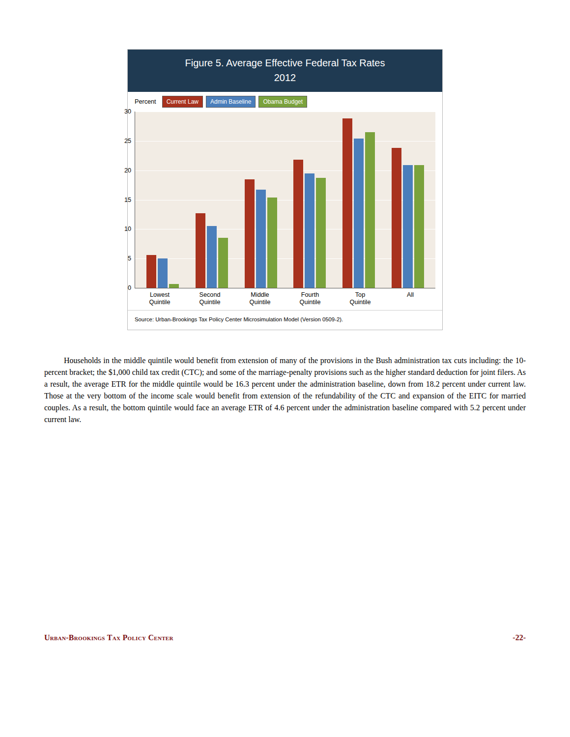Figure 5. Average Effective Federal Tax Rates 2012
Percent Current Law Admin Baseline Obama Budget
30 25 20 15 10 5 0
Lowest
Quintile
Second
Quintile
Middle
Quintile
Fourth
Quintile
Top
Quintile
All
Source: Urban-Brookings Tax Policy Center Microsimulation Model (Version 0509-2).
Households in the middle quintile would benefit from extension of many of the provisions in the Bush administration tax cuts including: the 10-percent bracket; the $1,000 child tax credit (CTC); and some of the marriage-penalty provisions such as the higher standard deduction for joint filers. As a result, the average ETR for the middle quintile would be 16.3 percent under the administration baseline, down from 18.2 percent under current law. Those at the very bottom of the income scale would benefit from extension of the refundability of the CTC and expansion of the EITC for married couples. As a result, the bottom quintile would face an average ETR of 4.6 percent under the administration baseline compared with 5.2 percent under current law.
Urban-Brookings Tax Policy Center
-22-